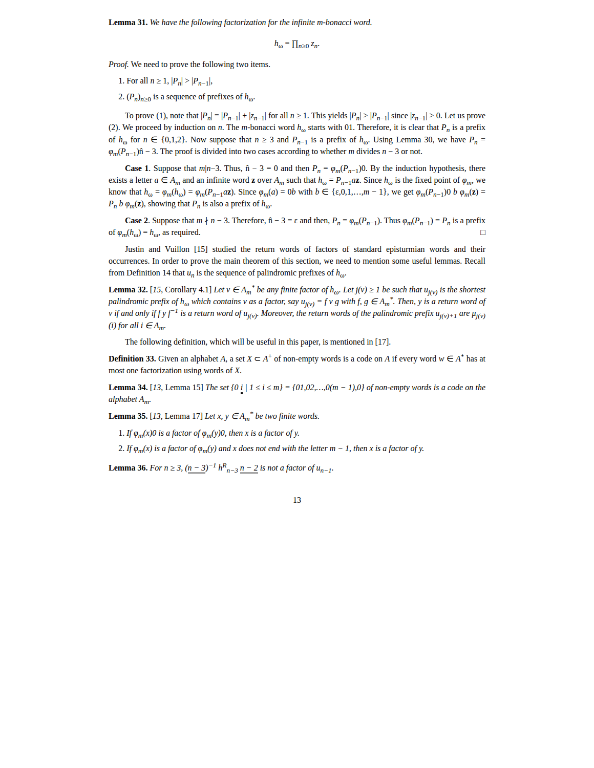Lemma 31. We have the following factorization for the infinite m-bonacci word.
hω = ∏n≥0 zn.
Proof. We need to prove the following two items.
For all n ≥ 1, |Pn| > |Pn−1|,
(Pn)n≥0 is a sequence of prefixes of hω.
To prove (1), note that |Pn| = |Pn−1| + |zn−1| for all n ≥ 1. This yields |Pn| > |Pn−1| since |zn−1| > 0. Let us prove (2). We proceed by induction on n. The m-bonacci word hω starts with 01. Therefore, it is clear that Pn is a prefix of hω for n ∈ {0,1,2}. Now suppose that n ≥ 3 and Pn−1 is a prefix of hω. Using Lemma 30, we have Pn = φm(Pn−1)n̂ − 3. The proof is divided into two cases according to whether m divides n − 3 or not.
Case 1. Suppose that m|n−3. Thus, n̂ − 3 = 0 and then Pn = φm(Pn−1)0. By the induction hypothesis, there exists a letter a ∈ Am and an infinite word z over Am such that hω = Pn−1az. Since hω is the fixed point of φm, we know that hω = φm(hω) = φm(Pn−1az). Since φm(a) = 0b with b ∈ {ε,0,1,…,m − 1}, we get φm(Pn−1)0 b φm(z) = Pn b φm(z), showing that Pn is also a prefix of hω.
Case 2. Suppose that m ∤ n − 3. Therefore, n̂ − 3 = ε and then, Pn = φm(Pn−1). Thus φm(Pn−1) = Pn is a prefix of φm(hω) = hω, as required. □
Justin and Vuillon [15] studied the return words of factors of standard episturmian words and their occurrences. In order to prove the main theorem of this section, we need to mention some useful lemmas. Recall from Definition 14 that un is the sequence of palindromic prefixes of hω.
Lemma 32. [15, Corollary 4.1] Let v ∈ Am* be any finite factor of hω. Let j(v) ≥ 1 be such that uj(v) is the shortest palindromic prefix of hω which contains v as a factor, say uj(v) = f v g with f, g ∈ Am*. Then, y is a return word of v if and only if f y f−1 is a return word of uj(v). Moreover, the return words of the palindromic prefix uj(v)+1 are μj(v)(i) for all i ∈ Am.
The following definition, which will be useful in this paper, is mentioned in [17].
Definition 33. Given an alphabet A, a set X ⊂ A+ of non-empty words is a code on A if every word w ∈ A* has at most one factorization using words of X.
Lemma 34. [13, Lemma 15] The set {0 i | 1 ≤ i ≤ m} = {01,02,…,0(m − 1),0} of non-empty words is a code on the alphabet Am.
Lemma 35. [13, Lemma 17] Let x, y ∈ Am* be two finite words.
If φm(x)0 is a factor of φm(y)0, then x is a factor of y.
If φm(x) is a factor of φm(y) and x does not end with the letter m − 1, then x is a factor of y.
Lemma 36. For n ≥ 3, (n − 3)−1 hRn−3 n − 2 is not a factor of un−1.
13